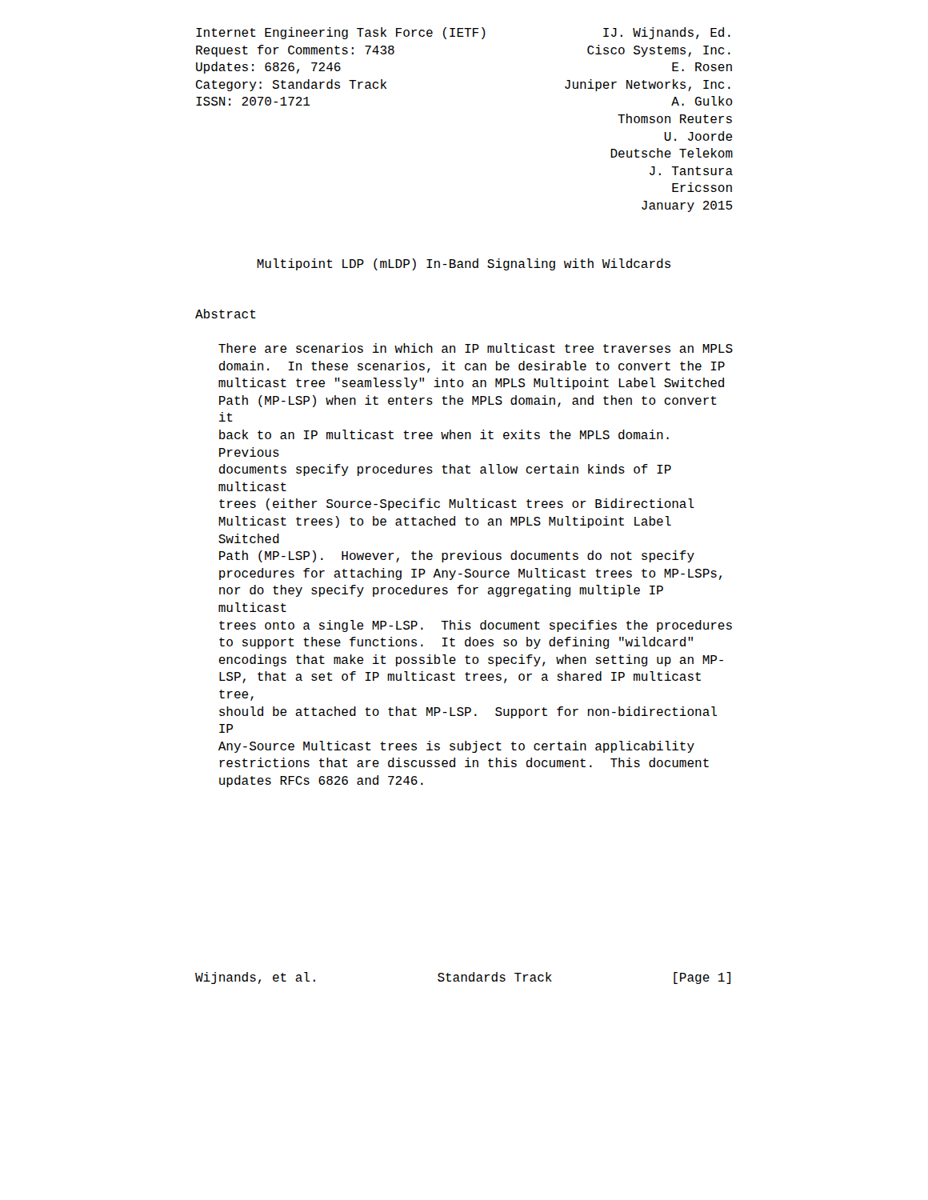| Internet Engineering Task Force (IETF) | IJ. Wijnands, Ed. |
| Request for Comments: 7438 | Cisco Systems, Inc. |
| Updates: 6826, 7246 | E. Rosen |
| Category: Standards Track | Juniper Networks, Inc. |
| ISSN: 2070-1721 | A. Gulko |
| | Thomson Reuters |
| | U. Joorde |
| | Deutsche Telekom |
| | J. Tantsura |
| | Ericsson |
| | January 2015 |
Multipoint LDP (mLDP) In-Band Signaling with Wildcards
Abstract
There are scenarios in which an IP multicast tree traverses an MPLS
domain.  In these scenarios, it can be desirable to convert the IP
multicast tree "seamlessly" into an MPLS Multipoint Label Switched
Path (MP-LSP) when it enters the MPLS domain, and then to convert it
back to an IP multicast tree when it exits the MPLS domain.  Previous
documents specify procedures that allow certain kinds of IP multicast
trees (either Source-Specific Multicast trees or Bidirectional
Multicast trees) to be attached to an MPLS Multipoint Label Switched
Path (MP-LSP).  However, the previous documents do not specify
procedures for attaching IP Any-Source Multicast trees to MP-LSPs,
nor do they specify procedures for aggregating multiple IP multicast
trees onto a single MP-LSP.  This document specifies the procedures
to support these functions.  It does so by defining "wildcard"
encodings that make it possible to specify, when setting up an MP-
LSP, that a set of IP multicast trees, or a shared IP multicast tree,
should be attached to that MP-LSP.  Support for non-bidirectional IP
Any-Source Multicast trees is subject to certain applicability
restrictions that are discussed in this document.  This document
updates RFCs 6826 and 7246.
Wijnands, et al. Standards Track [Page 1]